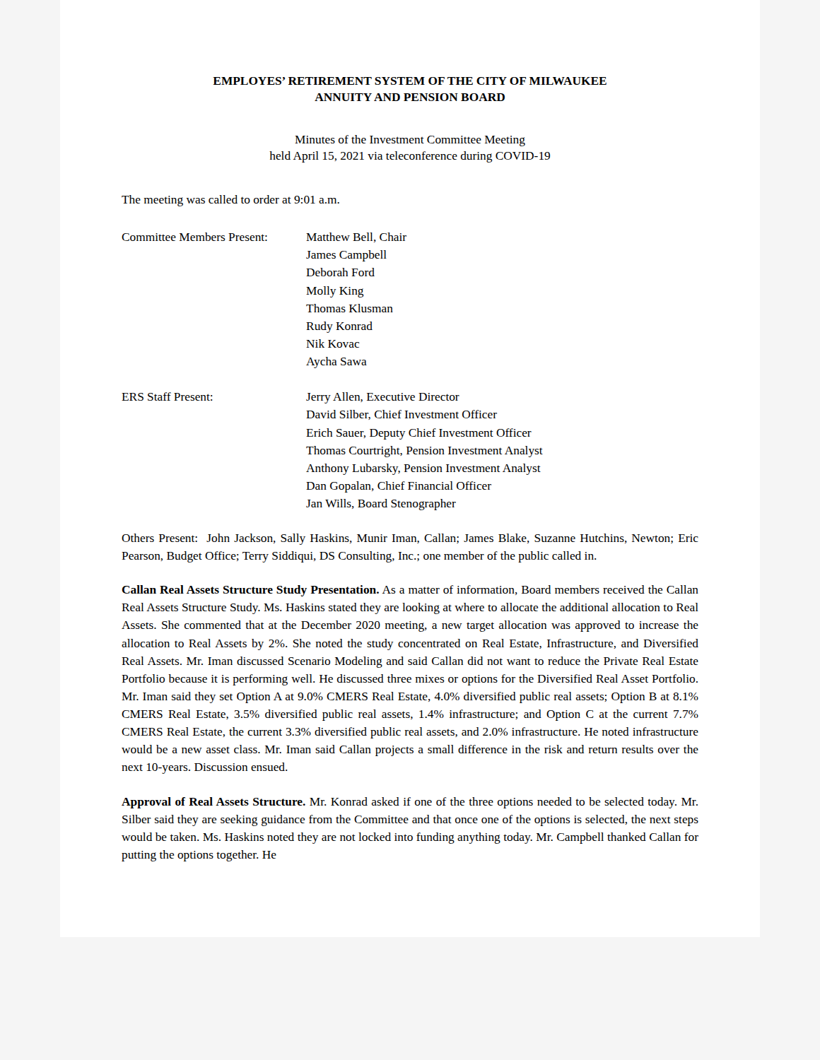Employes’ Retirement System of the City of Milwaukee
Annuity and Pension Board
Minutes of the Investment Committee Meeting
held April 15, 2021 via teleconference during COVID-19
The meeting was called to order at 9:01 a.m.
| Committee Members Present: | Matthew Bell, Chair James Campbell Deborah Ford Molly King Thomas Klusman Rudy Konrad Nik Kovac Aycha Sawa |
| ERS Staff Present: | Jerry Allen, Executive Director David Silber, Chief Investment Officer Erich Sauer, Deputy Chief Investment Officer Thomas Courtright, Pension Investment Analyst Anthony Lubarsky, Pension Investment Analyst Dan Gopalan, Chief Financial Officer Jan Wills, Board Stenographer |
Others Present: John Jackson, Sally Haskins, Munir Iman, Callan; James Blake, Suzanne Hutchins, Newton; Eric Pearson, Budget Office; Terry Siddiqui, DS Consulting, Inc.; one member of the public called in.
Callan Real Assets Structure Study Presentation. As a matter of information, Board members received the Callan Real Assets Structure Study. Ms. Haskins stated they are looking at where to allocate the additional allocation to Real Assets. She commented that at the December 2020 meeting, a new target allocation was approved to increase the allocation to Real Assets by 2%. She noted the study concentrated on Real Estate, Infrastructure, and Diversified Real Assets. Mr. Iman discussed Scenario Modeling and said Callan did not want to reduce the Private Real Estate Portfolio because it is performing well. He discussed three mixes or options for the Diversified Real Asset Portfolio. Mr. Iman said they set Option A at 9.0% CMERS Real Estate, 4.0% diversified public real assets; Option B at 8.1% CMERS Real Estate, 3.5% diversified public real assets, 1.4% infrastructure; and Option C at the current 7.7% CMERS Real Estate, the current 3.3% diversified public real assets, and 2.0% infrastructure. He noted infrastructure would be a new asset class. Mr. Iman said Callan projects a small difference in the risk and return results over the next 10-years. Discussion ensued.
Approval of Real Assets Structure. Mr. Konrad asked if one of the three options needed to be selected today. Mr. Silber said they are seeking guidance from the Committee and that once one of the options is selected, the next steps would be taken. Ms. Haskins noted they are not locked into funding anything today. Mr. Campbell thanked Callan for putting the options together. He